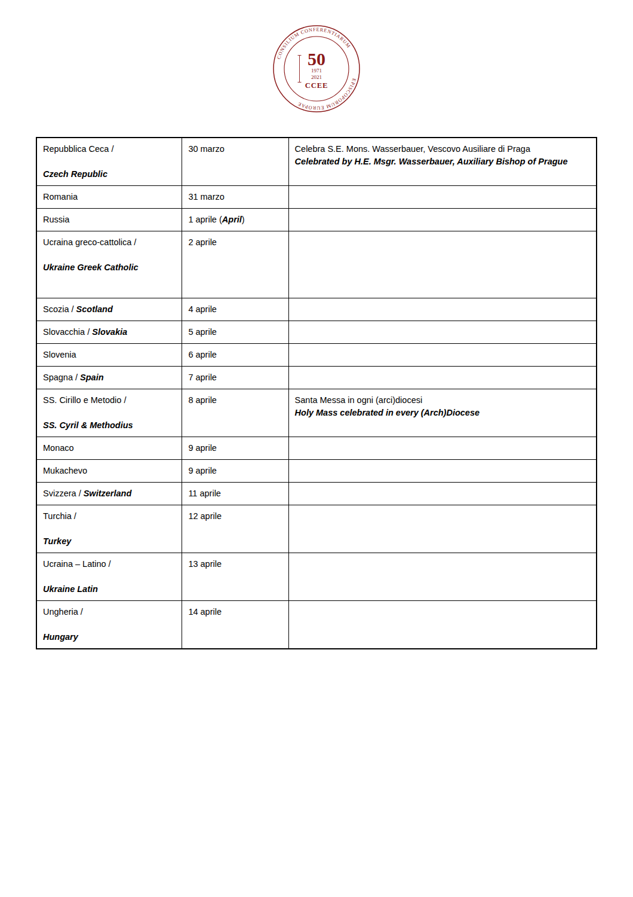CONSILIUM CONFERENTIARUM EPISCOPORUM EUROPAE 50 1971 2021 CCEE
| Repubblica Ceca / Czech Republic | 30 marzo | Celebra S.E. Mons. Wasserbauer, Vescovo Ausiliare di Praga Celebrated by H.E. Msgr. Wasserbauer, Auxiliary Bishop of Prague |
| Romania | 31 marzo | |
| Russia | 1 aprile ( April ) | |
| Ucraina greco-cattolica / Ukraine Greek Catholic | 2 aprile | |
| Scozia / Scotland | 4 aprile | |
| Slovacchia / Slovakia | 5 aprile | |
| Slovenia | 6 aprile | |
| Spagna / Spain | 7 aprile | |
| SS. Cirillo e Metodio / SS. Cyril & Methodius | 8 aprile | Santa Messa in ogni (arci)diocesi Holy Mass celebrated in every (Arch)Diocese |
| Monaco | 9 aprile | |
| Mukachevo | 9 aprile | |
| Svizzera / Switzerland | 11 aprile | |
| Turchia / Turkey | 12 aprile | |
| Ucraina – Latino / Ukraine Latin | 13 aprile | |
| Ungheria / Hungary | 14 aprile | |